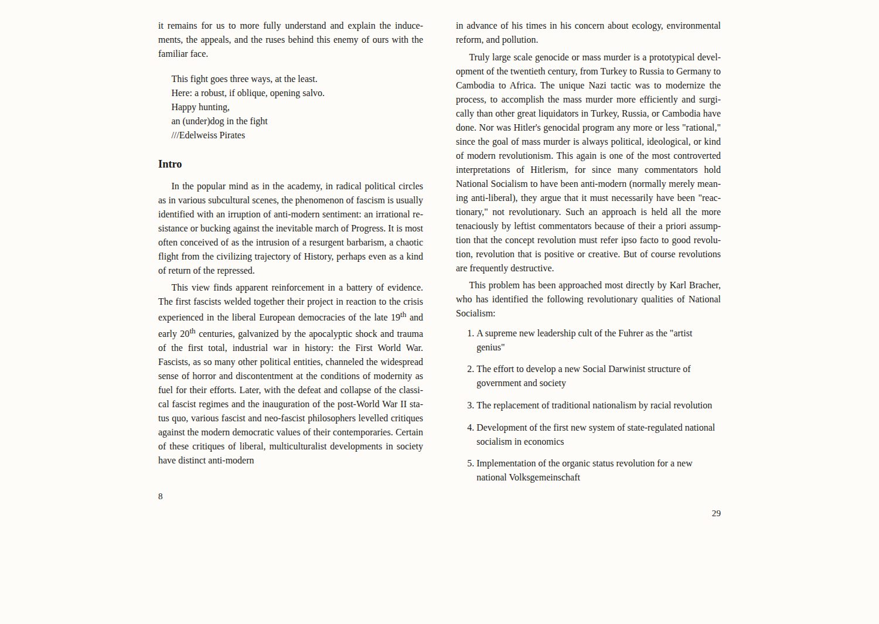it remains for us to more fully understand and explain the inducements, the appeals, and the ruses behind this enemy of ours with the familiar face.
This fight goes three ways, at the least.
Here: a robust, if oblique, opening salvo.
Happy hunting,
an (under)dog in the fight
///Edelweiss Pirates
Intro
In the popular mind as in the academy, in radical political circles as in various subcultural scenes, the phenomenon of fascism is usually identified with an irruption of anti-modern sentiment: an irrational resistance or bucking against the inevitable march of Progress. It is most often conceived of as the intrusion of a resurgent barbarism, a chaotic flight from the civilizing trajectory of History, perhaps even as a kind of return of the repressed.
This view finds apparent reinforcement in a battery of evidence. The first fascists welded together their project in reaction to the crisis experienced in the liberal European democracies of the late 19th and early 20th centuries, galvanized by the apocalyptic shock and trauma of the first total, industrial war in history: the First World War. Fascists, as so many other political entities, channeled the widespread sense of horror and discontentment at the conditions of modernity as fuel for their efforts. Later, with the defeat and collapse of the classical fascist regimes and the inauguration of the post-World War II status quo, various fascist and neo-fascist philosophers levelled critiques against the modern democratic values of their contemporaries. Certain of these critiques of liberal, multiculturalist developments in society have distinct anti-modern
8
in advance of his times in his concern about ecology, environmental reform, and pollution.
Truly large scale genocide or mass murder is a prototypical development of the twentieth century, from Turkey to Russia to Germany to Cambodia to Africa. The unique Nazi tactic was to modernize the process, to accomplish the mass murder more efficiently and surgically than other great liquidators in Turkey, Russia, or Cambodia have done. Nor was Hitler's genocidal program any more or less "rational," since the goal of mass murder is always political, ideological, or kind of modern revolutionism. This again is one of the most controverted interpretations of Hitlerism, for since many commentators hold National Socialism to have been anti-modern (normally merely meaning anti-liberal), they argue that it must necessarily have been "reactionary," not revolutionary. Such an approach is held all the more tenaciously by leftist commentators because of their a priori assumption that the concept revolution must refer ipso facto to good revolution, revolution that is positive or creative. But of course revolutions are frequently destructive.
This problem has been approached most directly by Karl Bracher, who has identified the following revolutionary qualities of National Socialism:
A supreme new leadership cult of the Fuhrer as the "artist genius"
The effort to develop a new Social Darwinist structure of government and society
The replacement of traditional nationalism by racial revolution
Development of the first new system of state-regulated national socialism in economics
Implementation of the organic status revolution for a new national Volksgemeinschaft
29